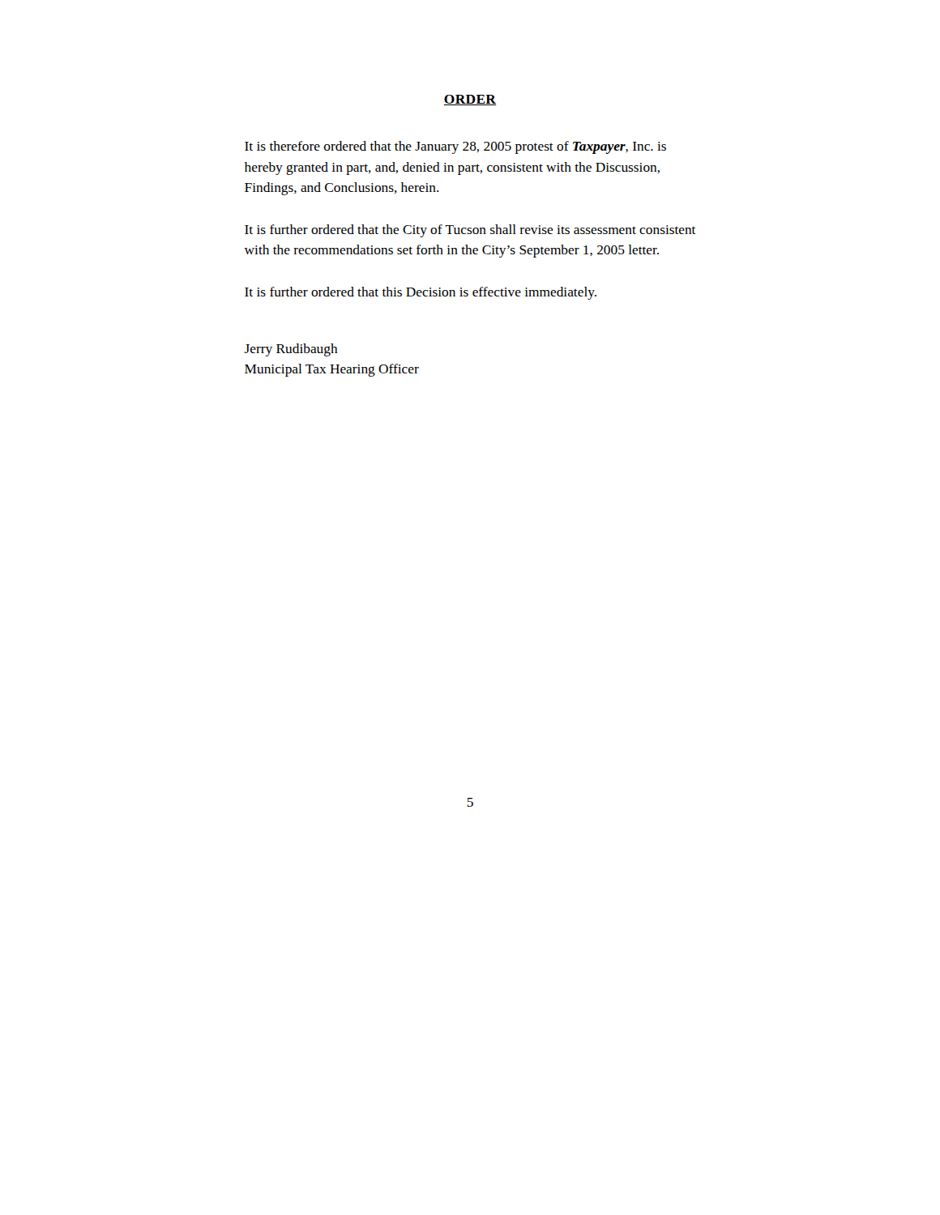ORDER
It is therefore ordered that the January 28, 2005 protest of Taxpayer, Inc. is hereby granted in part, and, denied in part, consistent with the Discussion, Findings, and Conclusions, herein.
It is further ordered that the City of Tucson shall revise its assessment consistent with the recommendations set forth in the City’s September 1, 2005 letter.
It is further ordered that this Decision is effective immediately.
Jerry Rudibaugh
Municipal Tax Hearing Officer
5